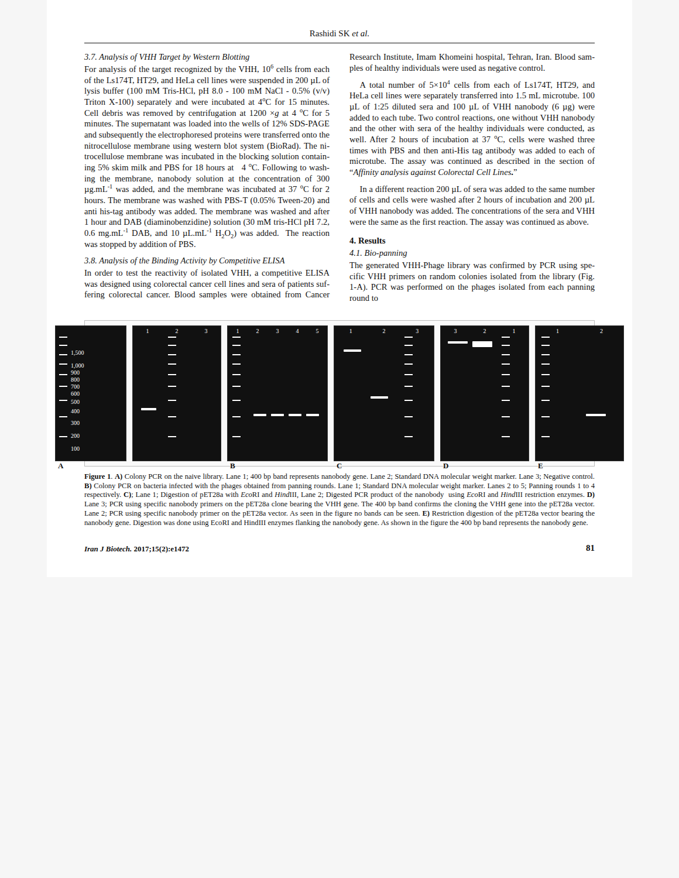Rashidi SK et al.
3.7. Analysis of VHH Target by Western Blotting
For analysis of the target recognized by the VHH, 106 cells from each of the Ls174T, HT29, and HeLa cell lines were suspended in 200 µL of lysis buffer (100 mM Tris-HCl, pH 8.0 - 100 mM NaCl - 0.5% (v/v) Triton X-100) separately and were incubated at 4oC for 15 minutes. Cell debris was removed by centrifugation at 1200 ×g at 4 oC for 5 minutes. The supernatant was loaded into the wells of 12% SDS-PAGE and subsequently the electrophoresed proteins were transferred onto the nitrocellulose membrane using western blot system (BioRad). The nitrocellulose membrane was incubated in the blocking solution containing 5% skim milk and PBS for 18 hours at 4 oC. Following to washing the membrane, nanobody solution at the concentration of 300 µg.mL-1 was added, and the membrane was incubated at 37 oC for 2 hours. The membrane was washed with PBS-T (0.05% Tween-20) and anti his-tag antibody was added. The membrane was washed and after 1 hour and DAB (diaminobenzidine) solution (30 mM tris-HCl pH 7.2, 0.6 mg.mL-1 DAB, and 10 µL.mL-1 H2O2) was added. The reaction was stopped by addition of PBS.
3.8. Analysis of the Binding Activity by Competitive ELISA
In order to test the reactivity of isolated VHH, a competitive ELISA was designed using colorectal cancer cell lines and sera of patients suffering colorectal cancer. Blood samples were obtained from Cancer Research Institute, Imam Khomeini hospital, Tehran, Iran. Blood samples of healthy individuals were used as negative control.
A total number of 5×104 cells from each of Ls174T, HT29, and HeLa cell lines were separately transferred into 1.5 mL microtube. 100 µL of 1:25 diluted sera and 100 µL of VHH nanobody (6 µg) were added to each tube. Two control reactions, one without VHH nanobody and the other with sera of the healthy individuals were conducted, as well. After 2 hours of incubation at 37 oC, cells were washed three times with PBS and then anti-His tag antibody was added to each of microtube. The assay was continued as described in the section of “Affinity analysis against Colorectal Cell Lines.”
In a different reaction 200 µL of sera was added to the same number of cells and cells were washed after 2 hours of incubation and 200 µL of VHH nanobody was added. The concentrations of the sera and VHH were the same as the first reaction. The assay was continued as above.
4. Results
4.1. Bio-panning
The generated VHH-Phage library was confirmed by PCR using specific VHH primers on random colonies isolated from the library (Fig. 1-A). PCR was performed on the phages isolated from each panning round to
1,500
1,000
900
800
700
600
500
400
300
200
100
A
123
12345
B
123
5300
400
C
321
D
12
E
Figure 1. A) Colony PCR on the naive library. Lane 1; 400 bp band represents nanobody gene. Lane 2; Standard DNA molecular weight marker. Lane 3; Negative control. B) Colony PCR on bacteria infected with the phages obtained from panning rounds. Lane 1; Standard DNA molecular weight marker. Lanes 2 to 5; Panning rounds 1 to 4 respectively. C); Lane 1; Digestion of pET28a with Eco RI and Hind III, Lane 2; Digested PCR product of the nanobody using Eco RI and Hind III restriction enzymes. D) Lane 3; PCR using specific nanobody primers on the pET28a clone bearing the VHH gene. The 400 bp band confirms the cloning the VHH gene into the pET28a vector. Lane 2; PCR using specific nanobody primer on the pET28a vector. As seen in the figure no bands can be seen. E) Restriction digestion of the pET28a vector bearing the nanobody gene. Digestion was done using EcoRI and HindIII enzymes flanking the nanobody gene. As shown in the figure the 400 bp band represents the nanobody gene.
Iran J Biotech. 2017;15(2):e1472
81